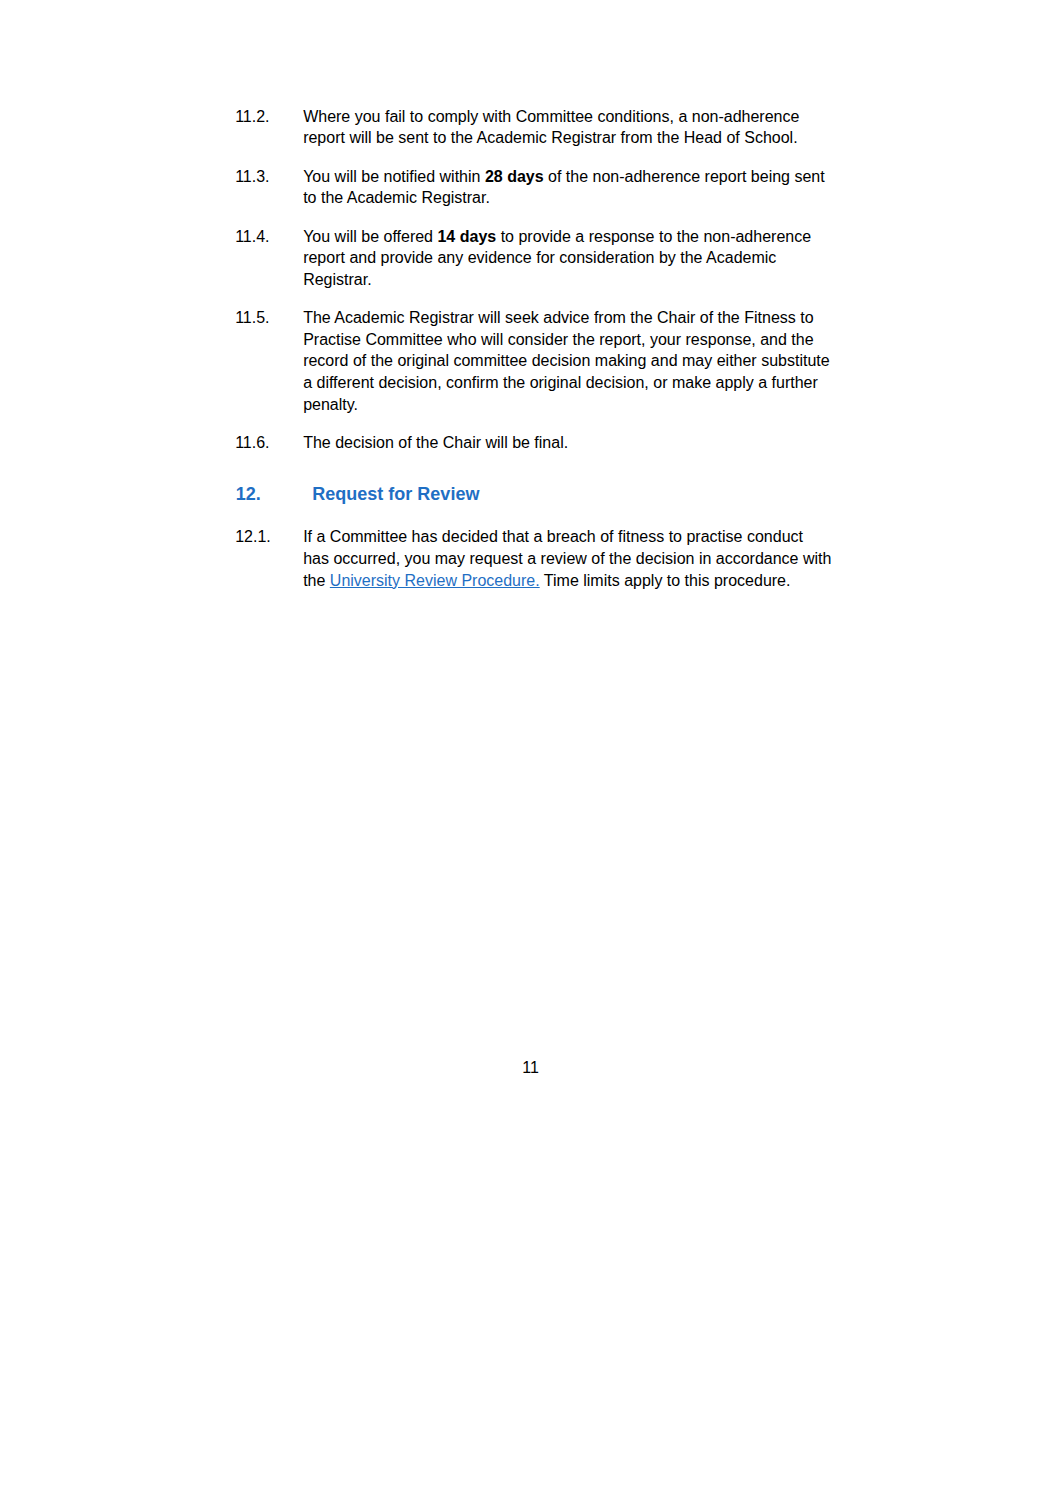11.2.
Where you fail to comply with Committee conditions, a non-adherence report will be sent to the Academic Registrar from the Head of School.
11.3.
You will be notified within 28 days of the non-adherence report being sent to the Academic Registrar.
11.4.
You will be offered 14 days to provide a response to the non-adherence report and provide any evidence for consideration by the Academic Registrar.
11.5.
The Academic Registrar will seek advice from the Chair of the Fitness to Practise Committee who will consider the report, your response, and the record of the original committee decision making and may either substitute a different decision, confirm the original decision, or make apply a further penalty.
11.6.
The decision of the Chair will be final.
12. Request for Review
12.1.
If a Committee has decided that a breach of fitness to practise conduct has occurred, you may request a review of the decision in accordance with the University Review Procedure. Time limits apply to this procedure.
11